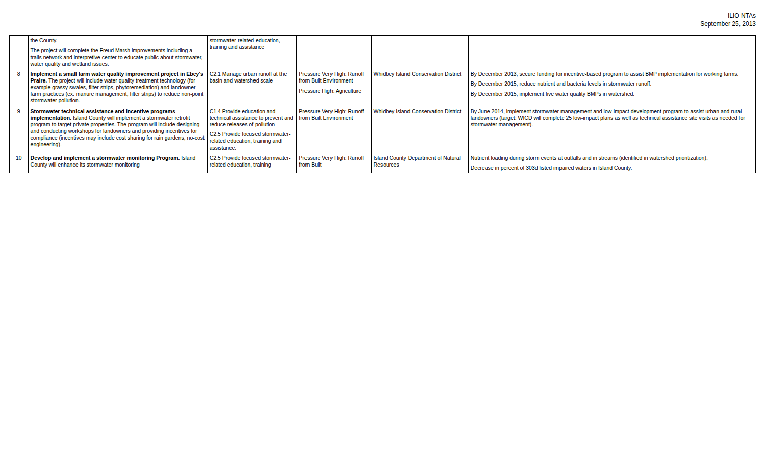ILIO NTAs
September 25, 2013
| | the County. The project will complete the Freud Marsh improvements including a trails network and interpretive center to educate public about stormwater, water quality and wetland issues. | stormwater-related education, training and assistance | | | |
| 8 | Implement a small farm water quality improvement project in Ebey's Praire. The project will include water quality treatment technology (for example grassy swales, filter strips, phytoremediation) and landowner farm practices (ex. manure management, filter strips) to reduce non-point stormwater pollution. | C2.1 Manage urban runoff at the basin and watershed scale | Pressure Very High: Runoff from Built Environment Pressure High: Agriculture | Whidbey Island Conservation District | By December 2013, secure funding for incentive-based program to assist BMP implementation for working farms. By December 2015, reduce nutrient and bacteria levels in stormwater runoff. By December 2015, implement five water quality BMPs in watershed. |
| 9 | Stormwater technical assistance and incentive programs implementation. Island County will implement a stormwater retrofit program to target private properties. The program will include designing and conducting workshops for landowners and providing incentives for compliance (incentives may include cost sharing for rain gardens, no-cost engineering). | C1.4 Provide education and technical assistance to prevent and reduce releases of pollution C2.5 Provide focused stormwater-related education, training and assistance. | Pressure Very High: Runoff from Built Environment | Whidbey Island Conservation District | By June 2014, implement stormwater management and low-impact development program to assist urban and rural landowners (target: WICD will complete 25 low-impact plans as well as technical assistance site visits as needed for stormwater management). |
| 10 | Develop and implement a stormwater monitoring Program. Island County will enhance its stormwater monitoring | C2.5 Provide focused stormwater-related education, training | Pressure Very High: Runoff from Built | Island County Department of Natural Resources | Nutrient loading during storm events at outfalls and in streams (identified in watershed prioritization). Decrease in percent of 303d listed impaired waters in Island County. |